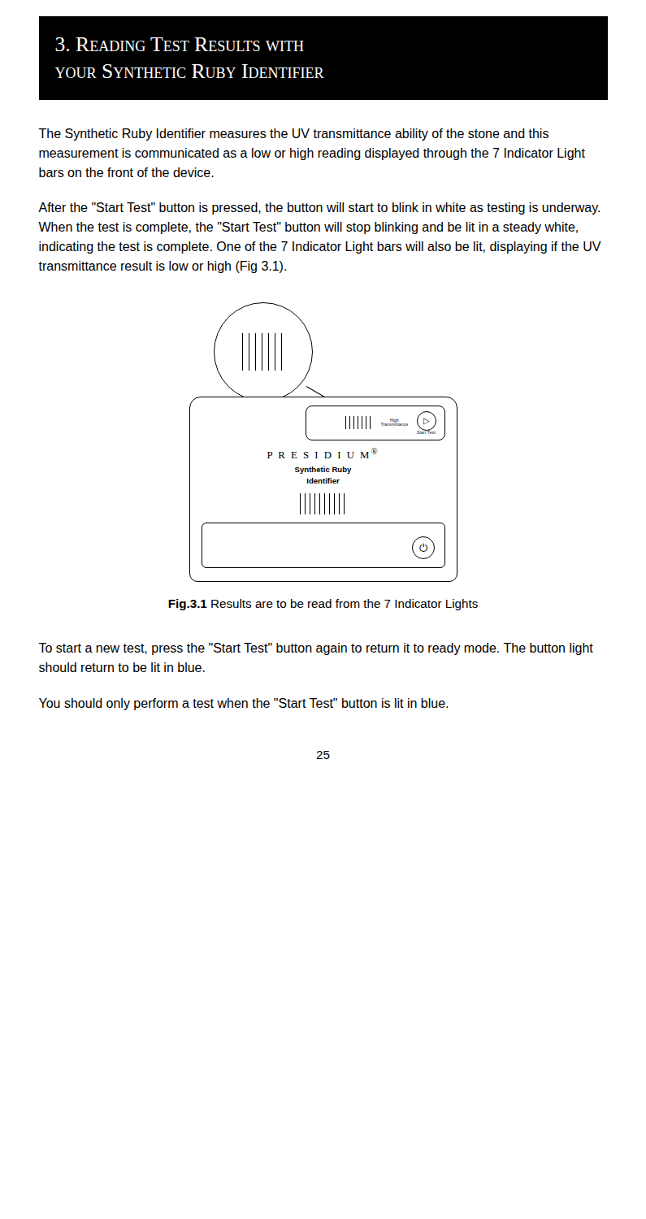3. Reading Test Results with
your Synthetic Ruby Identifier
The Synthetic Ruby Identifier measures the UV transmittance ability of the stone and this measurement is communicated as a low or high reading displayed through the 7 Indicator Light bars on the front of the device.
After the "Start Test" button is pressed, the button will start to blink in white as testing is underway. When the test is complete, the "Start Test" button will stop blinking and be lit in a steady white, indicating the test is complete. One of the 7 Indicator Light bars will also be lit, displaying if the UV transmittance result is low or high (Fig 3.1).
High
Transmittance
▷
Start Test
P R E S I D I U M® Synthetic Ruby
Identifier
⏻
Fig.3.1 Results are to be read from the 7 Indicator Lights
To start a new test, press the "Start Test" button again to return it to ready mode. The button light should return to be lit in blue.
You should only perform a test when the "Start Test" button is lit in blue.
25